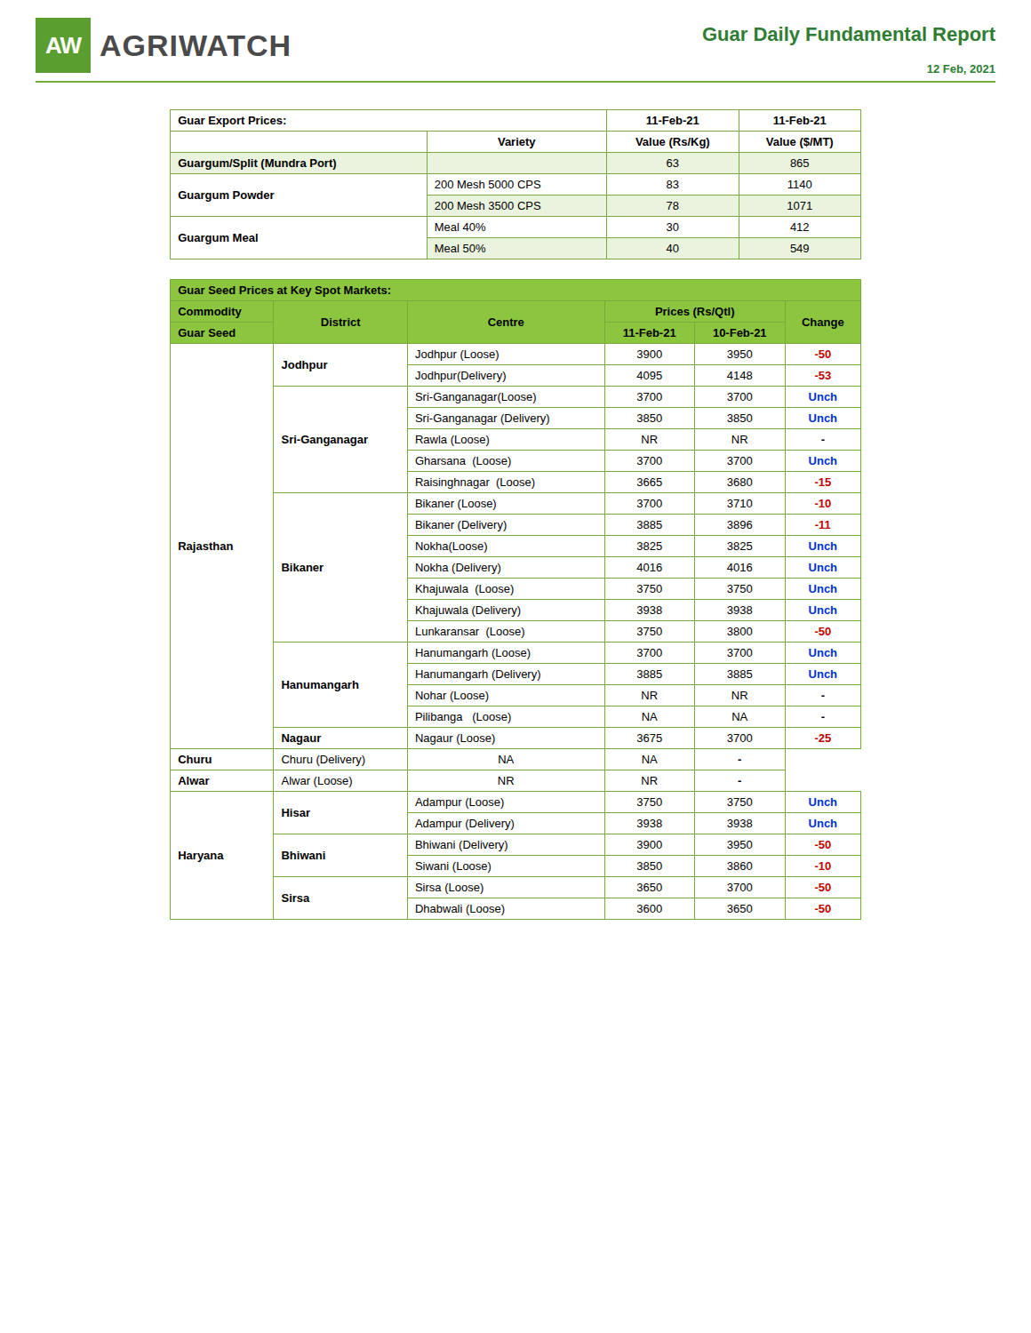AW
AGRIWATCH
Guar Daily Fundamental Report
12 Feb, 2021
| Guar Export Prices: | 11-Feb-21 | 11-Feb-21 |
| | Variety | Value (Rs/Kg) | Value ($/MT) |
| Guargum/Split (Mundra Port) | | 63 | 865 |
| Guargum Powder | 200 Mesh 5000 CPS | 83 | 1140 |
| 200 Mesh 3500 CPS | 78 | 1071 |
| Guargum Meal | Meal 40% | 30 | 412 |
| Meal 50% | 40 | 549 |
| Guar Seed Prices at Key Spot Markets: |
| Commodity | District | Centre | Prices (Rs/Qtl) | Change |
| Guar Seed | 11-Feb-21 | 10-Feb-21 |
| Rajasthan | Jodhpur | Jodhpur (Loose) | 3900 | 3950 | -50 |
| Jodhpur(Delivery) | 4095 | 4148 | -53 |
| Sri-Ganganagar | Sri-Ganganagar(Loose) | 3700 | 3700 | Unch |
| Sri-Ganganagar (Delivery) | 3850 | 3850 | Unch |
| Rawla (Loose) | NR | NR | - |
| Gharsana (Loose) | 3700 | 3700 | Unch |
| Raisinghnagar (Loose) | 3665 | 3680 | -15 |
| Bikaner | Bikaner (Loose) | 3700 | 3710 | -10 |
| Bikaner (Delivery) | 3885 | 3896 | -11 |
| Nokha(Loose) | 3825 | 3825 | Unch |
| Nokha (Delivery) | 4016 | 4016 | Unch |
| Khajuwala (Loose) | 3750 | 3750 | Unch |
| Khajuwala (Delivery) | 3938 | 3938 | Unch |
| Lunkaransar (Loose) | 3750 | 3800 | -50 |
| Hanumangarh | Hanumangarh (Loose) | 3700 | 3700 | Unch |
| Hanumangarh (Delivery) | 3885 | 3885 | Unch |
| Nohar (Loose) | NR | NR | - |
| Pilibanga (Loose) | NA | NA | - |
| Nagaur | Nagaur (Loose) | 3675 | 3700 | -25 |
| Churu | Churu (Delivery) | NA | NA | - |
| Alwar | Alwar (Loose) | NR | NR | - |
| Haryana | Hisar | Adampur (Loose) | 3750 | 3750 | Unch |
| Adampur (Delivery) | 3938 | 3938 | Unch |
| Bhiwani | Bhiwani (Delivery) | 3900 | 3950 | -50 |
| Siwani (Loose) | 3850 | 3860 | -10 |
| Sirsa | Sirsa (Loose) | 3650 | 3700 | -50 |
| Dhabwali (Loose) | 3600 | 3650 | -50 |